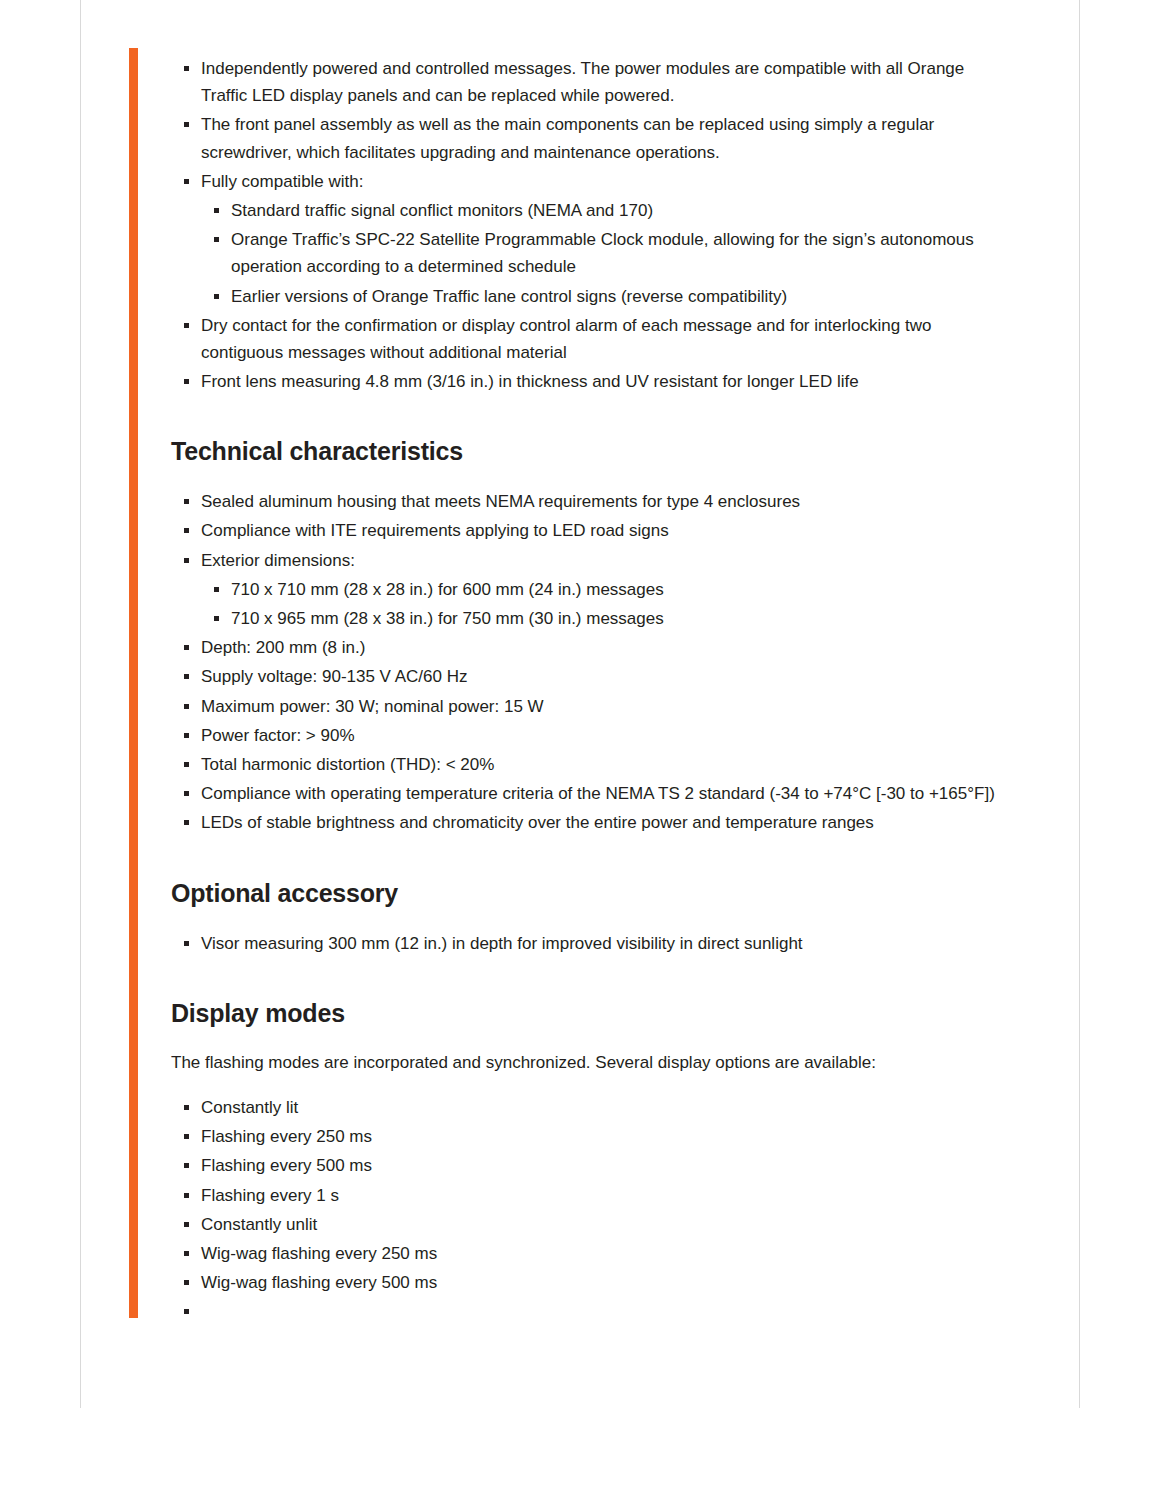Independently powered and controlled messages. The power modules are compatible with all Orange Traffic LED display panels and can be replaced while powered.
The front panel assembly as well as the main components can be replaced using simply a regular screwdriver, which facilitates upgrading and maintenance operations.
Fully compatible with:
Standard traffic signal conflict monitors (NEMA and 170)
Orange Traffic’s SPC-22 Satellite Programmable Clock module, allowing for the sign’s autonomous operation according to a determined schedule
Earlier versions of Orange Traffic lane control signs (reverse compatibility)
Dry contact for the confirmation or display control alarm of each message and for interlocking two contiguous messages without additional material
Front lens measuring 4.8 mm (3/16 in.) in thickness and UV resistant for longer LED life
Technical characteristics
Sealed aluminum housing that meets NEMA requirements for type 4 enclosures
Compliance with ITE requirements applying to LED road signs
Exterior dimensions:
710 x 710 mm (28 x 28 in.) for 600 mm (24 in.) messages
710 x 965 mm (28 x 38 in.) for 750 mm (30 in.) messages
Depth: 200 mm (8 in.)
Supply voltage: 90-135 V AC/60 Hz
Maximum power: 30 W; nominal power: 15 W
Power factor: > 90%
Total harmonic distortion (THD): < 20%
Compliance with operating temperature criteria of the NEMA TS 2 standard (-34 to +74°C [-30 to +165°F])
LEDs of stable brightness and chromaticity over the entire power and temperature ranges
Optional accessory
Visor measuring 300 mm (12 in.) in depth for improved visibility in direct sunlight
Display modes
The flashing modes are incorporated and synchronized. Several display options are available:
Constantly lit
Flashing every 250 ms
Flashing every 500 ms
Flashing every 1 s
Constantly unlit
Wig-wag flashing every 250 ms
Wig-wag flashing every 500 ms